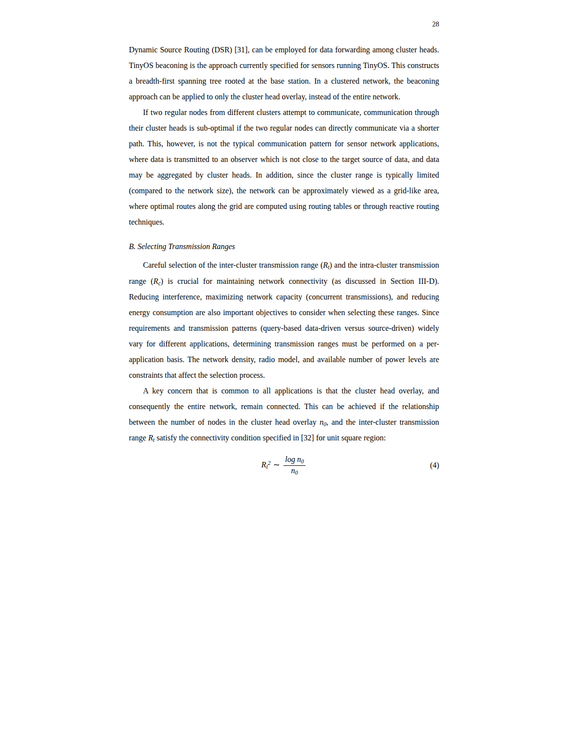28
Dynamic Source Routing (DSR) [31], can be employed for data forwarding among cluster heads. TinyOS beaconing is the approach currently specified for sensors running TinyOS. This constructs a breadth-first spanning tree rooted at the base station. In a clustered network, the beaconing approach can be applied to only the cluster head overlay, instead of the entire network.
If two regular nodes from different clusters attempt to communicate, communication through their cluster heads is sub-optimal if the two regular nodes can directly communicate via a shorter path. This, however, is not the typical communication pattern for sensor network applications, where data is transmitted to an observer which is not close to the target source of data, and data may be aggregated by cluster heads. In addition, since the cluster range is typically limited (compared to the network size), the network can be approximately viewed as a grid-like area, where optimal routes along the grid are computed using routing tables or through reactive routing techniques.
B. Selecting Transmission Ranges
Careful selection of the inter-cluster transmission range (Rt) and the intra-cluster transmission range (Rc) is crucial for maintaining network connectivity (as discussed in Section III-D). Reducing interference, maximizing network capacity (concurrent transmissions), and reducing energy consumption are also important objectives to consider when selecting these ranges. Since requirements and transmission patterns (query-based data-driven versus source-driven) widely vary for different applications, determining transmission ranges must be performed on a per-application basis. The network density, radio model, and available number of power levels are constraints that affect the selection process.
A key concern that is common to all applications is that the cluster head overlay, and consequently the entire network, remain connected. This can be achieved if the relationship between the number of nodes in the cluster head overlay n0, and the inter-cluster transmission range Rt satisfy the connectivity condition specified in [32] for unit square region:
Rt2∼log n0 n0 (4)